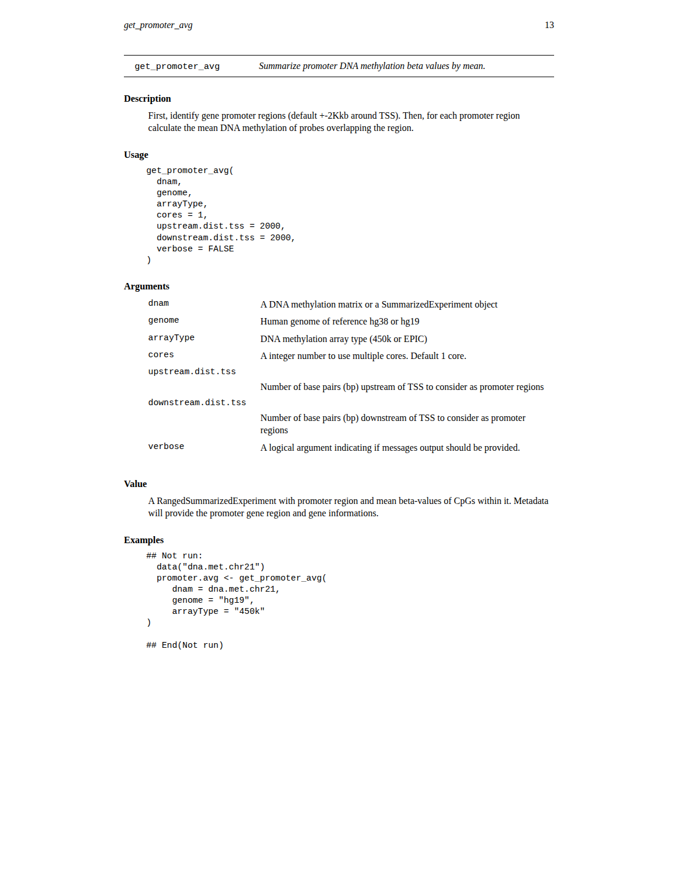get_promoter_avg 13
get_promoter_avg Summarize promoter DNA methylation beta values by mean.
Description
First, identify gene promoter regions (default +-2Kkb around TSS). Then, for each promoter region calculate the mean DNA methylation of probes overlapping the region.
Usage
get_promoter_avg(
  dnam,
  genome,
  arrayType,
  cores = 1,
  upstream.dist.tss = 2000,
  downstream.dist.tss = 2000,
  verbose = FALSE
)
Arguments
dnam
A DNA methylation matrix or a SummarizedExperiment object
genome
Human genome of reference hg38 or hg19
arrayType
DNA methylation array type (450k or EPIC)
cores
A integer number to use multiple cores. Default 1 core.
upstream.dist.tss
Number of base pairs (bp) upstream of TSS to consider as promoter regions
downstream.dist.tss
Number of base pairs (bp) downstream of TSS to consider as promoter regions
verbose
A logical argument indicating if messages output should be provided.
Value
A RangedSummarizedExperiment with promoter region and mean beta-values of CpGs within it. Metadata will provide the promoter gene region and gene informations.
Examples
## Not run:
  data("dna.met.chr21")
  promoter.avg <- get_promoter_avg(
     dnam = dna.met.chr21,
     genome = "hg19",
     arrayType = "450k"
)

## End(Not run)